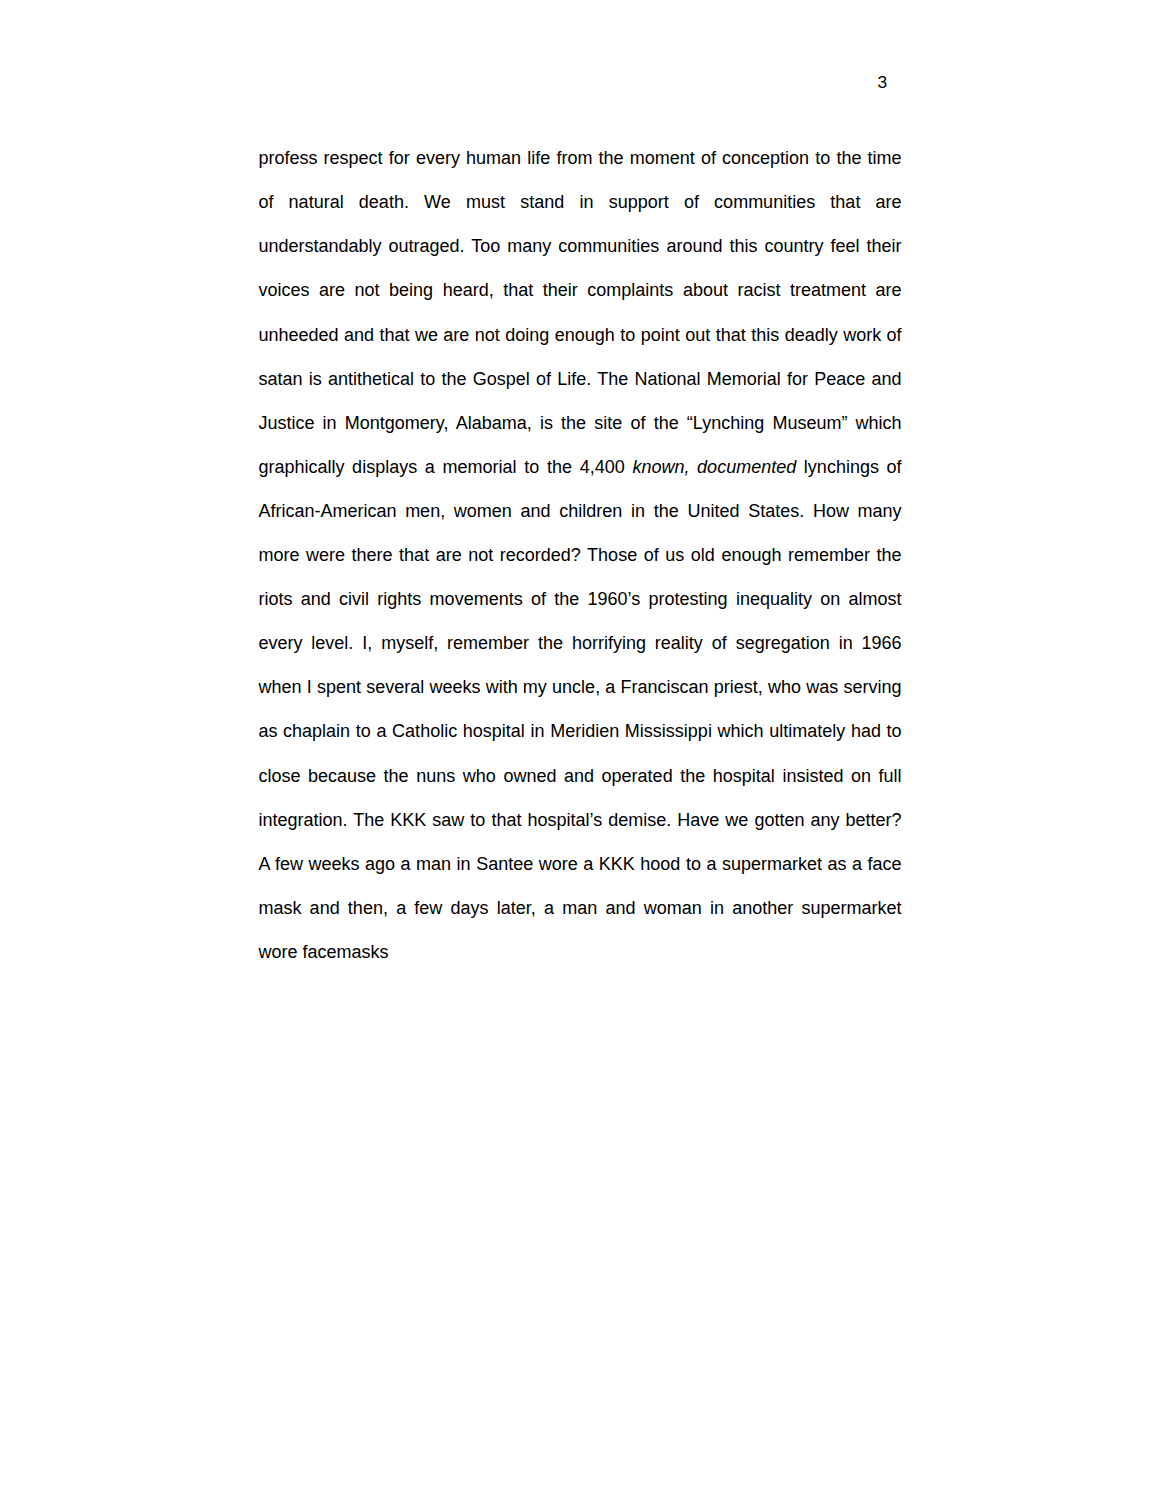3
profess respect for every human life from the moment of conception to the time of natural death. We must stand in support of communities that are understandably outraged. Too many communities around this country feel their voices are not being heard, that their complaints about racist treatment are unheeded and that we are not doing enough to point out that this deadly work of satan is antithetical to the Gospel of Life. The National Memorial for Peace and Justice in Montgomery, Alabama, is the site of the “Lynching Museum” which graphically displays a memorial to the 4,400 known, documented lynchings of African-American men, women and children in the United States. How many more were there that are not recorded? Those of us old enough remember the riots and civil rights movements of the 1960’s protesting inequality on almost every level. I, myself, remember the horrifying reality of segregation in 1966 when I spent several weeks with my uncle, a Franciscan priest, who was serving as chaplain to a Catholic hospital in Meridien Mississippi which ultimately had to close because the nuns who owned and operated the hospital insisted on full integration. The KKK saw to that hospital’s demise. Have we gotten any better? A few weeks ago a man in Santee wore a KKK hood to a supermarket as a face mask and then, a few days later, a man and woman in another supermarket wore facemasks